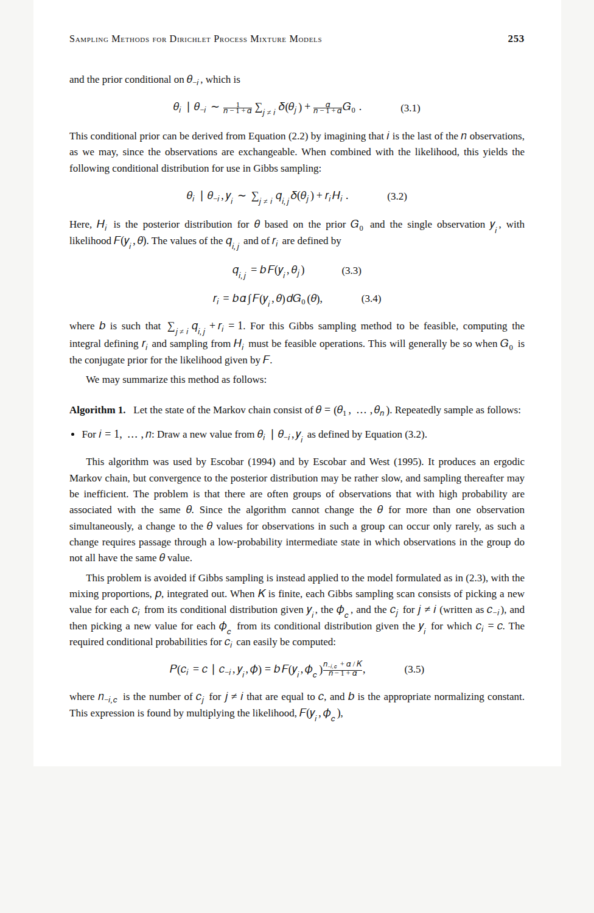Sampling Methods for Dirichlet Process Mixture Models 253
and the prior conditional on θ−i, which is
θi ∣ θ−i ∼ 1n−1+α ∑j≠i δ(θj) + αn−1+α G0 . (3.1)
This conditional prior can be derived from Equation (2.2) by imagining that i is the last of the n observations, as we may, since the observations are exchangeable. When combined with the likelihood, this yields the following conditional distribution for use in Gibbs sampling:
θi ∣ θ−i , yi ∼ ∑j≠i qi,j δ(θj) + ri Hi . (3.2)
Here, Hi is the posterior distribution for θ based on the prior G0 and the single observation yi, with likelihood F(yi,θ). The values of the qi,j and of ri are defined by
qi,j = bF(yi,θj) (3.3)
ri = bα ∫ F(yi,θ) dG0(θ) , (3.4)
where b is such that ∑j≠iqi,j+ri=1. For this Gibbs sampling method to be feasible, computing the integral defining ri and sampling from Hi must be feasible operations. This will generally be so when G0 is the conjugate prior for the likelihood given by F.
We may summarize this method as follows:
Algorithm 1. Let the state of the Markov chain consist of θ=(θ1,…,θn). Repeatedly sample as follows:
For i=1,…,n: Draw a new value from θi∣θ−i,yi as defined by Equation (3.2).
This algorithm was used by Escobar (1994) and by Escobar and West (1995). It produces an ergodic Markov chain, but convergence to the posterior distribution may be rather slow, and sampling thereafter may be inefficient. The problem is that there are often groups of observations that with high probability are associated with the same θ. Since the algorithm cannot change the θ for more than one observation simultaneously, a change to the θ values for observations in such a group can occur only rarely, as such a change requires passage through a low-probability intermediate state in which observations in the group do not all have the same θ value.
This problem is avoided if Gibbs sampling is instead applied to the model formulated as in (2.3), with the mixing proportions, p, integrated out. When K is finite, each Gibbs sampling scan consists of picking a new value for each ci from its conditional distribution given yi, the ϕc, and the cj for j≠i (written as c−i), and then picking a new value for each ϕc from its conditional distribution given the yi for which ci=c. The required conditional probabilities for ci can easily be computed:
P(ci=c ∣ c−i, yi, ϕ) = bF(yi,ϕc) n−i,c+α/K n−1+α , (3.5)
where n−i,c is the number of cj for j≠i that are equal to c, and b is the appropriate normalizing constant. This expression is found by multiplying the likelihood, F(yi,ϕc),